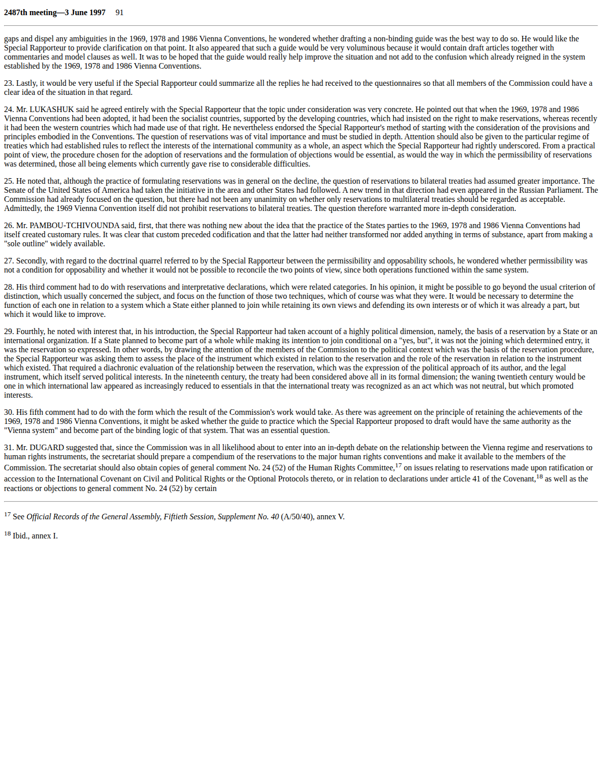2487th meeting—3 June 1997 91
gaps and dispel any ambiguities in the 1969, 1978 and 1986 Vienna Conventions, he wondered whether drafting a non-binding guide was the best way to do so. He would like the Special Rapporteur to provide clarification on that point. It also appeared that such a guide would be very voluminous because it would contain draft articles together with commentaries and model clauses as well. It was to be hoped that the guide would really help improve the situation and not add to the confusion which already reigned in the system established by the 1969, 1978 and 1986 Vienna Conventions.
23. Lastly, it would be very useful if the Special Rapporteur could summarize all the replies he had received to the questionnaires so that all members of the Commission could have a clear idea of the situation in that regard.
24. Mr. LUKASHUK said he agreed entirely with the Special Rapporteur that the topic under consideration was very concrete. He pointed out that when the 1969, 1978 and 1986 Vienna Conventions had been adopted, it had been the socialist countries, supported by the developing countries, which had insisted on the right to make reservations, whereas recently it had been the western countries which had made use of that right. He nevertheless endorsed the Special Rapporteur's method of starting with the consideration of the provisions and principles embodied in the Conventions. The question of reservations was of vital importance and must be studied in depth. Attention should also be given to the particular regime of treaties which had established rules to reflect the interests of the international community as a whole, an aspect which the Special Rapporteur had rightly underscored. From a practical point of view, the procedure chosen for the adoption of reservations and the formulation of objections would be essential, as would the way in which the permissibility of reservations was determined, those all being elements which currently gave rise to considerable difficulties.
25. He noted that, although the practice of formulating reservations was in general on the decline, the question of reservations to bilateral treaties had assumed greater importance. The Senate of the United States of America had taken the initiative in the area and other States had followed. A new trend in that direction had even appeared in the Russian Parliament. The Commission had already focused on the question, but there had not been any unanimity on whether only reservations to multilateral treaties should be regarded as acceptable. Admittedly, the 1969 Vienna Convention itself did not prohibit reservations to bilateral treaties. The question therefore warranted more in-depth consideration.
26. Mr. PAMBOU-TCHIVOUNDA said, first, that there was nothing new about the idea that the practice of the States parties to the 1969, 1978 and 1986 Vienna Conventions had itself created customary rules. It was clear that custom preceded codification and that the latter had neither transformed nor added anything in terms of substance, apart from making a "sole outline" widely available.
27. Secondly, with regard to the doctrinal quarrel referred to by the Special Rapporteur between the permissibility and opposability schools, he wondered whether permissibility was not a condition for opposability and whether it would not be possible to reconcile the two points of view, since both operations functioned within the same system.
28. His third comment had to do with reservations and interpretative declarations, which were related categories. In his opinion, it might be possible to go beyond the usual criterion of distinction, which usually concerned the subject, and focus on the function of those two techniques, which of course was what they were. It would be necessary to determine the function of each one in relation to a system which a State either planned to join while retaining its own views and defending its own interests or of which it was already a part, but which it would like to improve.
29. Fourthly, he noted with interest that, in his introduction, the Special Rapporteur had taken account of a highly political dimension, namely, the basis of a reservation by a State or an international organization. If a State planned to become part of a whole while making its intention to join conditional on a "yes, but", it was not the joining which determined entry, it was the reservation so expressed. In other words, by drawing the attention of the members of the Commission to the political context which was the basis of the reservation procedure, the Special Rapporteur was asking them to assess the place of the instrument which existed in relation to the reservation and the role of the reservation in relation to the instrument which existed. That required a diachronic evaluation of the relationship between the reservation, which was the expression of the political approach of its author, and the legal instrument, which itself served political interests. In the nineteenth century, the treaty had been considered above all in its formal dimension; the waning twentieth century would be one in which international law appeared as increasingly reduced to essentials in that the international treaty was recognized as an act which was not neutral, but which promoted interests.
30. His fifth comment had to do with the form which the result of the Commission's work would take. As there was agreement on the principle of retaining the achievements of the 1969, 1978 and 1986 Vienna Conventions, it might be asked whether the guide to practice which the Special Rapporteur proposed to draft would have the same authority as the "Vienna system" and become part of the binding logic of that system. That was an essential question.
31. Mr. DUGARD suggested that, since the Commission was in all likelihood about to enter into an in-depth debate on the relationship between the Vienna regime and reservations to human rights instruments, the secretariat should prepare a compendium of the reservations to the major human rights conventions and make it available to the members of the Commission. The secretariat should also obtain copies of general comment No. 24 (52) of the Human Rights Committee,17 on issues relating to reservations made upon ratification or accession to the International Covenant on Civil and Political Rights or the Optional Protocols thereto, or in relation to declarations under article 41 of the Covenant,18 as well as the reactions or objections to general comment No. 24 (52) by certain
17 See Official Records of the General Assembly, Fiftieth Session, Supplement No. 40 (A/50/40), annex V.
18 Ibid., annex I.